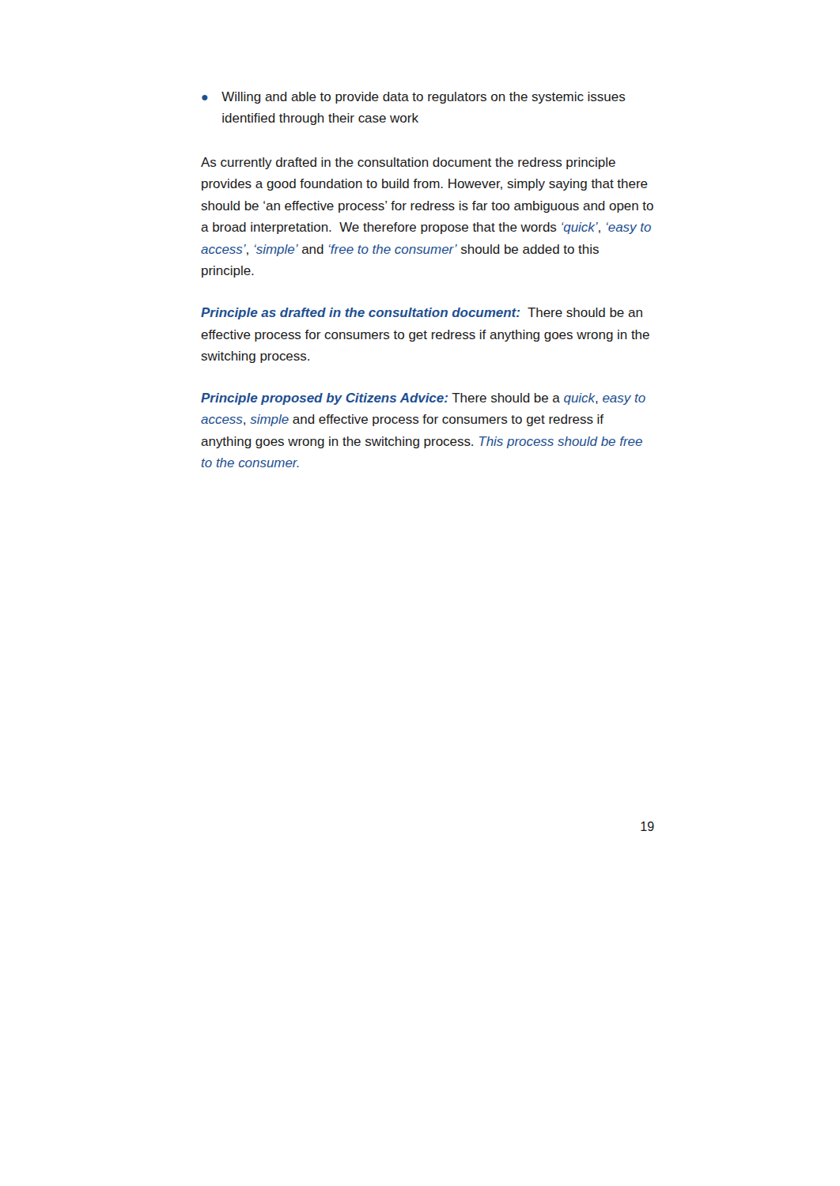Willing and able to provide data to regulators on the systemic issues identified through their case work
As currently drafted in the consultation document the redress principle provides a good foundation to build from. However, simply saying that there should be ‘an effective process’ for redress is far too ambiguous and open to a broad interpretation. We therefore propose that the words ‘quick’, ‘easy to access’, ‘simple’ and ‘free to the consumer’ should be added to this principle.
Principle as drafted in the consultation document: There should be an effective process for consumers to get redress if anything goes wrong in the switching process.
Principle proposed by Citizens Advice: There should be a quick, easy to access, simple and effective process for consumers to get redress if anything goes wrong in the switching process. This process should be free to the consumer.
19